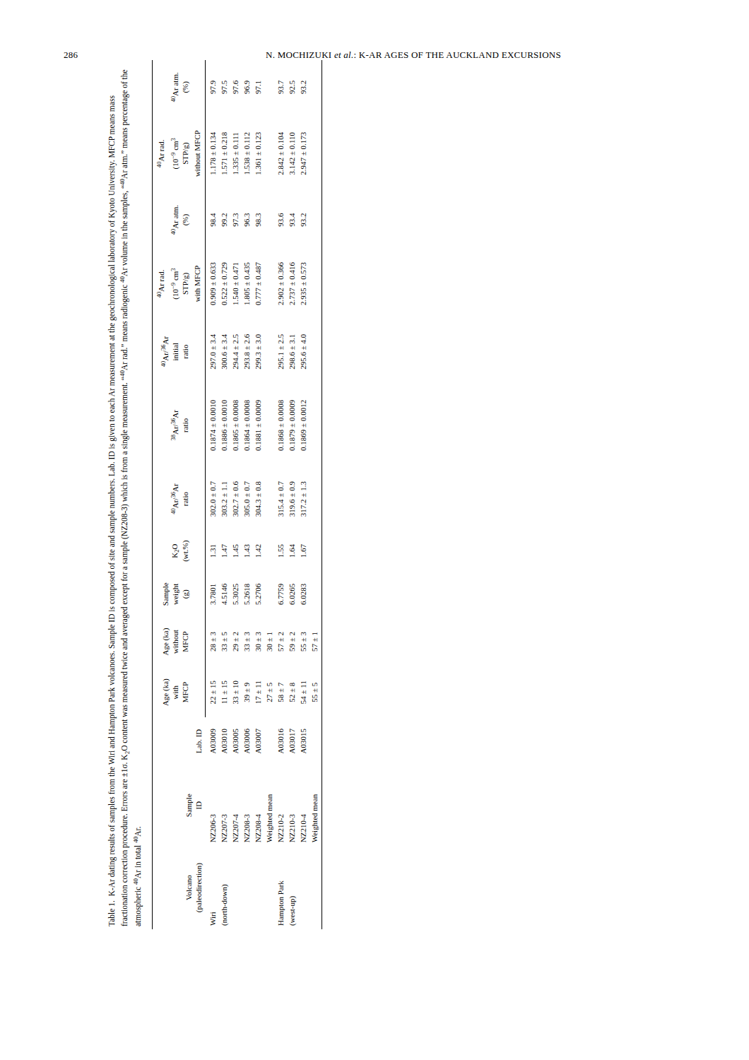286 N. MOCHIZUKI et al.: K-AR AGES OF THE AUCKLAND EXCURSIONS
Table 1. K-Ar dating results of samples from the Wiri and Hampton Park volcanoes. Sample ID is composed of site and sample numbers. Lab. ID is given to each Ar measurement at the geochronological laboratory of Kyoto University. MFCP means mass fractionation correction procedure. Errors are ±1σ. K2 O content was measured twice and averaged except for a sample (NZ208-3) which is from a single measurement. “40 Ar rad.” means radiogenic 40 Ar volume in the samples, “40 Ar atm.” means percentage of the atmospheric 40 Ar in total 40 Ar.
| Volcano (paleodirection) | Sample ID | Lab. ID | Age (ka) with MFCP | Age (ka) without MFCP | Sample weight (g) | K 2 O (wt.%) | 40 Ar/ 36 Ar ratio | 38 Ar/ 36 Ar ratio | 40 Ar/ 36 Ar initial ratio | 40 Ar rad. | 40 Ar atm. (%) | 40 Ar rad. | 40 Ar atm. (%) |
| --- | --- | --- | --- | --- | --- | --- | --- | --- | --- | --- | --- | --- | --- |
| (10 −9 cm 3 STP/g) | (10 −9 cm 3 STP/g) |
| | | | | | | | with MFCP | | without MFCP | |
| Wiri | NZ206-3 | A03009 | 22 ± 15 | 28 ± 3 | 3.7801 | 1.31 | 302.0 ± 0.7 | 0.1874 ± 0.0010 | 297.0 ± 3.4 | 0.909 ± 0.633 | 98.4 | 1.178 ± 0.134 | 97.9 |
| (north-down) | NZ207-3 | A03010 | 11 ± 15 | 33 ± 5 | 4.5146 | 1.47 | 303.2 ± 1.1 | 0.1886 ± 0.0010 | 300.6 ± 3.4 | 0.522 ± 0.729 | 99.2 | 1.571 ± 0.218 | 97.5 |
| | NZ207-4 | A03005 | 33 ± 10 | 29 ± 2 | 5.3025 | 1.45 | 302.7 ± 0.6 | 0.1865 ± 0.0008 | 294.4 ± 2.5 | 1.540 ± 0.471 | 97.3 | 1.335 ± 0.111 | 97.6 |
| | NZ208-3 | A03006 | 39 ± 9 | 33 ± 3 | 5.2618 | 1.43 | 305.0 ± 0.7 | 0.1864 ± 0.0008 | 293.8 ± 2.6 | 1.805 ± 0.435 | 96.3 | 1.538 ± 0.112 | 96.9 |
| | NZ208-4 | A03007 | 17 ± 11 | 30 ± 3 | 5.2706 | 1.42 | 304.3 ± 0.8 | 0.1881 ± 0.0009 | 299.3 ± 3.0 | 0.777 ± 0.487 | 98.3 | 1.361 ± 0.123 | 97.1 |
| | Weighted mean | | 27 ± 5 | 30 ± 1 | | | | | | | | | |
| Hampton Park | NZ210-2 | A03016 | 58 ± 7 | 57 ± 2 | 6.7759 | 1.55 | 315.4 ± 0.7 | 0.1868 ± 0.0008 | 295.1 ± 2.5 | 2.902 ± 0.366 | 93.6 | 2.842 ± 0.104 | 93.7 |
| (west-up) | NZ210-3 | A03017 | 52 ± 8 | 59 ± 2 | 6.0265 | 1.64 | 319.6 ± 0.9 | 0.1879 ± 0.0009 | 298.6 ± 3.1 | 2.737 ± 0.416 | 93.4 | 3.142 ± 0.110 | 92.5 |
| | NZ210-4 | A03015 | 54 ± 11 | 55 ± 3 | 6.0283 | 1.67 | 317.2 ± 1.3 | 0.1869 ± 0.0012 | 295.6 ± 4.0 | 2.935 ± 0.573 | 93.2 | 2.947 ± 0.173 | 93.2 |
| | Weighted mean | | 55 ± 5 | 57 ± 1 | | | | | | | | | |